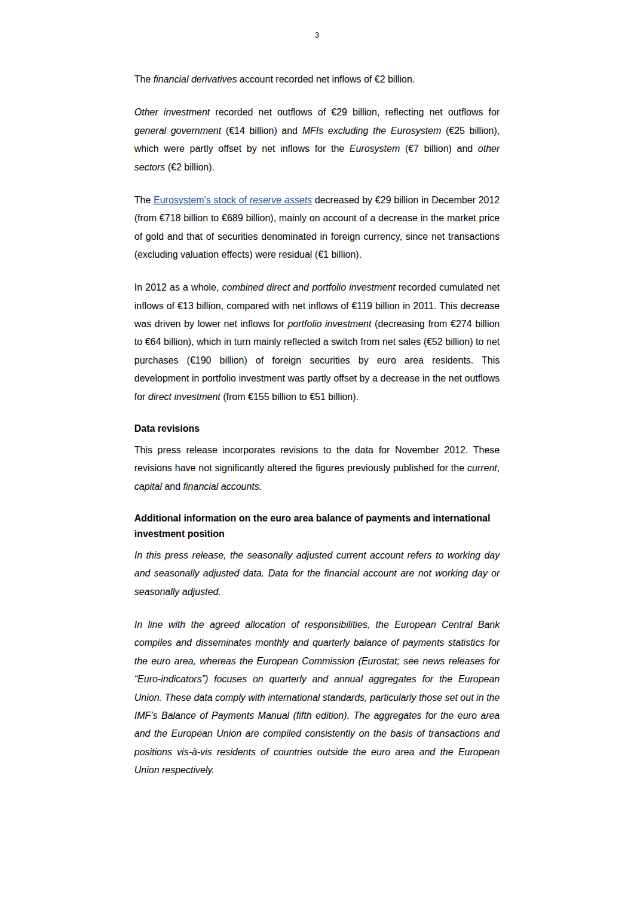3
The financial derivatives account recorded net inflows of €2 billion.
Other investment recorded net outflows of €29 billion, reflecting net outflows for general government (€14 billion) and MFIs excluding the Eurosystem (€25 billion), which were partly offset by net inflows for the Eurosystem (€7 billion) and other sectors (€2 billion).
The Eurosystem’s stock of reserve assets decreased by €29 billion in December 2012 (from €718 billion to €689 billion), mainly on account of a decrease in the market price of gold and that of securities denominated in foreign currency, since net transactions (excluding valuation effects) were residual (€1 billion).
In 2012 as a whole, combined direct and portfolio investment recorded cumulated net inflows of €13 billion, compared with net inflows of €119 billion in 2011. This decrease was driven by lower net inflows for portfolio investment (decreasing from €274 billion to €64 billion), which in turn mainly reflected a switch from net sales (€52 billion) to net purchases (€190 billion) of foreign securities by euro area residents. This development in portfolio investment was partly offset by a decrease in the net outflows for direct investment (from €155 billion to €51 billion).
Data revisions
This press release incorporates revisions to the data for November 2012. These revisions have not significantly altered the figures previously published for the current, capital and financial accounts.
Additional information on the euro area balance of payments and international investment position
In this press release, the seasonally adjusted current account refers to working day and seasonally adjusted data. Data for the financial account are not working day or seasonally adjusted.
In line with the agreed allocation of responsibilities, the European Central Bank compiles and disseminates monthly and quarterly balance of payments statistics for the euro area, whereas the European Commission (Eurostat; see news releases for “Euro-indicators”) focuses on quarterly and annual aggregates for the European Union. These data comply with international standards, particularly those set out in the IMF’s Balance of Payments Manual (fifth edition). The aggregates for the euro area and the European Union are compiled consistently on the basis of transactions and positions vis-à-vis residents of countries outside the euro area and the European Union respectively.